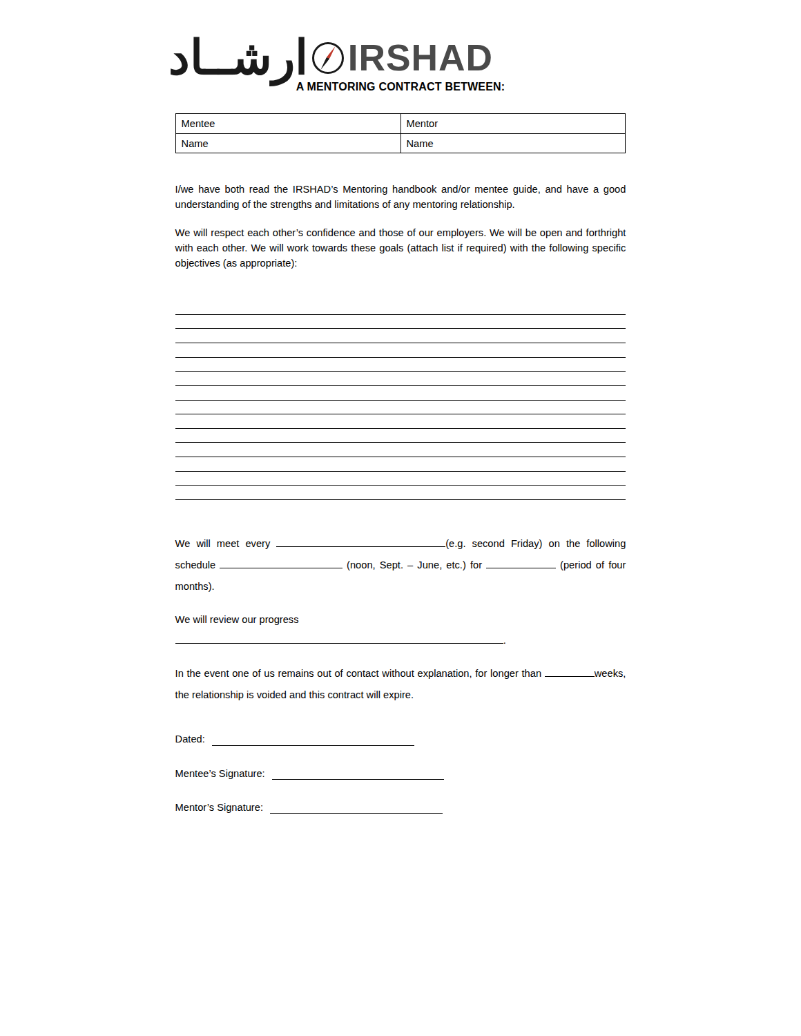ارشــاد IRSHAD
A MENTORING CONTRACT BETWEEN:
| Mentee | Mentor |
| Name | Name |
I/we have both read the IRSHAD’s Mentoring handbook and/or mentee guide, and have a good understanding of the strengths and limitations of any mentoring relationship.
We will respect each other’s confidence and those of our employers. We will be open and forthright with each other. We will work towards these goals (attach list if required) with the following specific objectives (as appropriate):
We will meet every (e.g. second Friday) on the following schedule (noon, Sept. – June, etc.) for (period of four months).
We will review our progress .
In the event one of us remains out of contact without explanation, for longer than weeks, the relationship is voided and this contract will expire.
Dated:
Mentee’s Signature:
Mentor’s Signature: